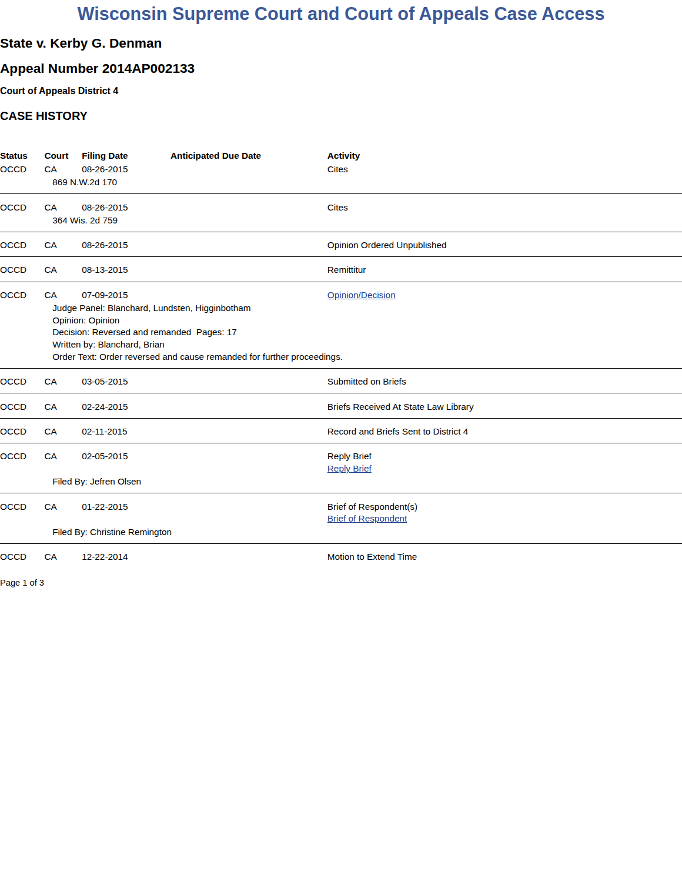Wisconsin Supreme Court and Court of Appeals Case Access
State v. Kerby G. Denman
Appeal Number 2014AP002133
Court of Appeals District 4
CASE HISTORY
| Status | Court | Filing Date | Anticipated Due Date | Activity |
| --- | --- | --- | --- | --- |
| OCCD | CA | 08-26-2015 | | Cites |
| | 869 N.W.2d 170 |
| OCCD | CA | 08-26-2015 | | Cites |
| | 364 Wis. 2d 759 |
| OCCD | CA | 08-26-2015 | | Opinion Ordered Unpublished |
| OCCD | CA | 08-13-2015 | | Remittitur |
| OCCD | CA | 07-09-2015 | | Opinion/Decision |
| | Judge Panel: Blanchard, Lundsten, Higginbotham Opinion: Opinion Decision: Reversed and remanded Pages: 17 Written by: Blanchard, Brian Order Text: Order reversed and cause remanded for further proceedings. |
| OCCD | CA | 03-05-2015 | | Submitted on Briefs |
| OCCD | CA | 02-24-2015 | | Briefs Received At State Law Library |
| OCCD | CA | 02-11-2015 | | Record and Briefs Sent to District 4 |
| OCCD | CA | 02-05-2015 | | Reply Brief Reply Brief |
| | Filed By: Jefren Olsen |
| OCCD | CA | 01-22-2015 | | Brief of Respondent(s) Brief of Respondent |
| | Filed By: Christine Remington |
| OCCD | CA | 12-22-2014 | | Motion to Extend Time |
Page 1 of 3